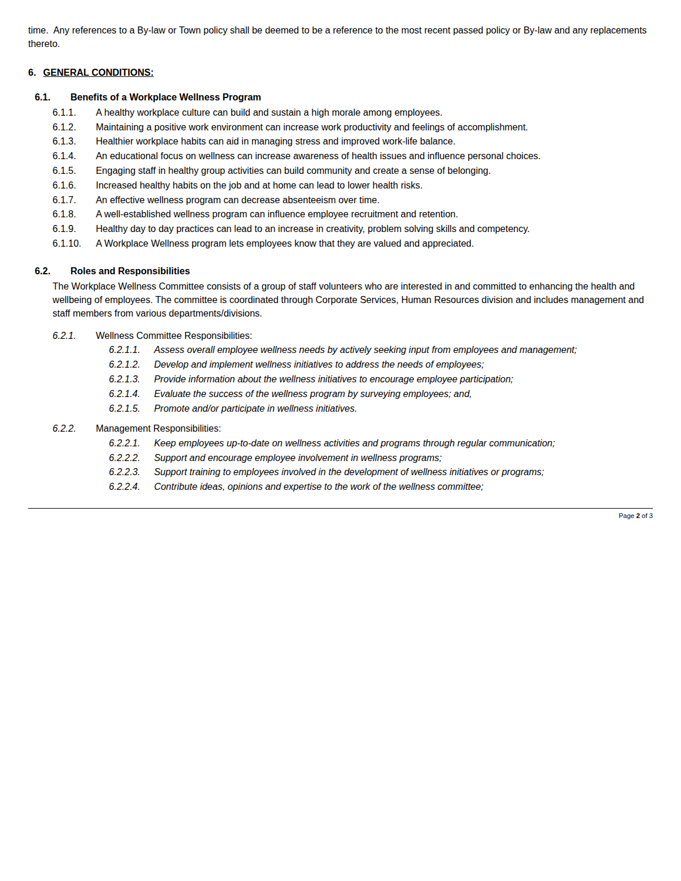time. Any references to a By-law or Town policy shall be deemed to be a reference to the most recent passed policy or By-law and any replacements thereto.
6. GENERAL CONDITIONS:
6.1. Benefits of a Workplace Wellness Program
6.1.1. A healthy workplace culture can build and sustain a high morale among employees.
6.1.2. Maintaining a positive work environment can increase work productivity and feelings of accomplishment.
6.1.3. Healthier workplace habits can aid in managing stress and improved work-life balance.
6.1.4. An educational focus on wellness can increase awareness of health issues and influence personal choices.
6.1.5. Engaging staff in healthy group activities can build community and create a sense of belonging.
6.1.6. Increased healthy habits on the job and at home can lead to lower health risks.
6.1.7. An effective wellness program can decrease absenteeism over time.
6.1.8. A well-established wellness program can influence employee recruitment and retention.
6.1.9. Healthy day to day practices can lead to an increase in creativity, problem solving skills and competency.
6.1.10. A Workplace Wellness program lets employees know that they are valued and appreciated.
6.2. Roles and Responsibilities
The Workplace Wellness Committee consists of a group of staff volunteers who are interested in and committed to enhancing the health and wellbeing of employees. The committee is coordinated through Corporate Services, Human Resources division and includes management and staff members from various departments/divisions.
6.2.1. Wellness Committee Responsibilities:
6.2.1.1. Assess overall employee wellness needs by actively seeking input from employees and management;
6.2.1.2. Develop and implement wellness initiatives to address the needs of employees;
6.2.1.3. Provide information about the wellness initiatives to encourage employee participation;
6.2.1.4. Evaluate the success of the wellness program by surveying employees; and,
6.2.1.5. Promote and/or participate in wellness initiatives.
6.2.2. Management Responsibilities:
6.2.2.1. Keep employees up-to-date on wellness activities and programs through regular communication;
6.2.2.2. Support and encourage employee involvement in wellness programs;
6.2.2.3. Support training to employees involved in the development of wellness initiatives or programs;
6.2.2.4. Contribute ideas, opinions and expertise to the work of the wellness committee;
Page 2 of 3